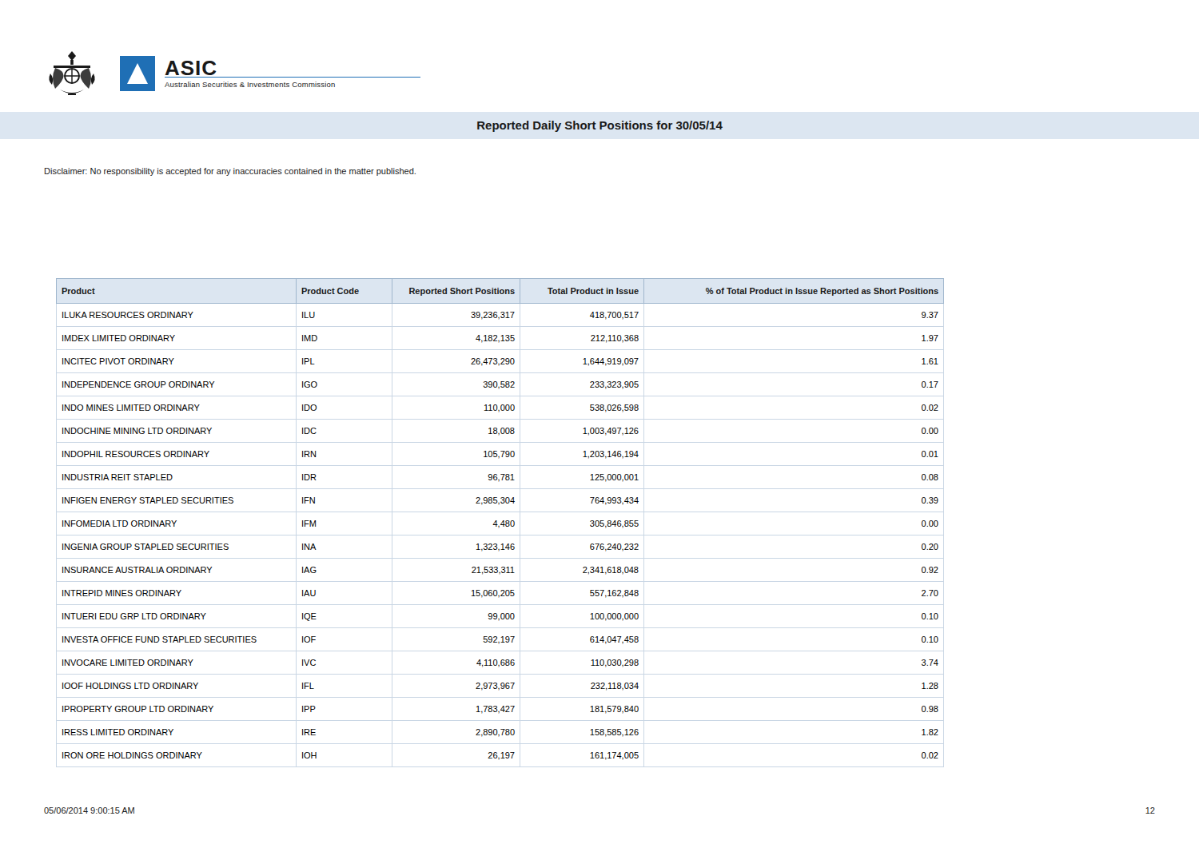ASIC
Australian Securities & Investments Commission
Reported Daily Short Positions for 30/05/14
Disclaimer: No responsibility is accepted for any inaccuracies contained in the matter published.
| Product | Product Code | Reported Short Positions | Total Product in Issue | % of Total Product in Issue Reported as Short Positions |
| --- | --- | --- | --- | --- |
| ILUKA RESOURCES ORDINARY | ILU | 39,236,317 | 418,700,517 | 9.37 |
| IMDEX LIMITED ORDINARY | IMD | 4,182,135 | 212,110,368 | 1.97 |
| INCITEC PIVOT ORDINARY | IPL | 26,473,290 | 1,644,919,097 | 1.61 |
| INDEPENDENCE GROUP ORDINARY | IGO | 390,582 | 233,323,905 | 0.17 |
| INDO MINES LIMITED ORDINARY | IDO | 110,000 | 538,026,598 | 0.02 |
| INDOCHINE MINING LTD ORDINARY | IDC | 18,008 | 1,003,497,126 | 0.00 |
| INDOPHIL RESOURCES ORDINARY | IRN | 105,790 | 1,203,146,194 | 0.01 |
| INDUSTRIA REIT STAPLED | IDR | 96,781 | 125,000,001 | 0.08 |
| INFIGEN ENERGY STAPLED SECURITIES | IFN | 2,985,304 | 764,993,434 | 0.39 |
| INFOMEDIA LTD ORDINARY | IFM | 4,480 | 305,846,855 | 0.00 |
| INGENIA GROUP STAPLED SECURITIES | INA | 1,323,146 | 676,240,232 | 0.20 |
| INSURANCE AUSTRALIA ORDINARY | IAG | 21,533,311 | 2,341,618,048 | 0.92 |
| INTREPID MINES ORDINARY | IAU | 15,060,205 | 557,162,848 | 2.70 |
| INTUERI EDU GRP LTD ORDINARY | IQE | 99,000 | 100,000,000 | 0.10 |
| INVESTA OFFICE FUND STAPLED SECURITIES | IOF | 592,197 | 614,047,458 | 0.10 |
| INVOCARE LIMITED ORDINARY | IVC | 4,110,686 | 110,030,298 | 3.74 |
| IOOF HOLDINGS LTD ORDINARY | IFL | 2,973,967 | 232,118,034 | 1.28 |
| IPROPERTY GROUP LTD ORDINARY | IPP | 1,783,427 | 181,579,840 | 0.98 |
| IRESS LIMITED ORDINARY | IRE | 2,890,780 | 158,585,126 | 1.82 |
| IRON ORE HOLDINGS ORDINARY | IOH | 26,197 | 161,174,005 | 0.02 |
05/06/2014 9:00:15 AM
12